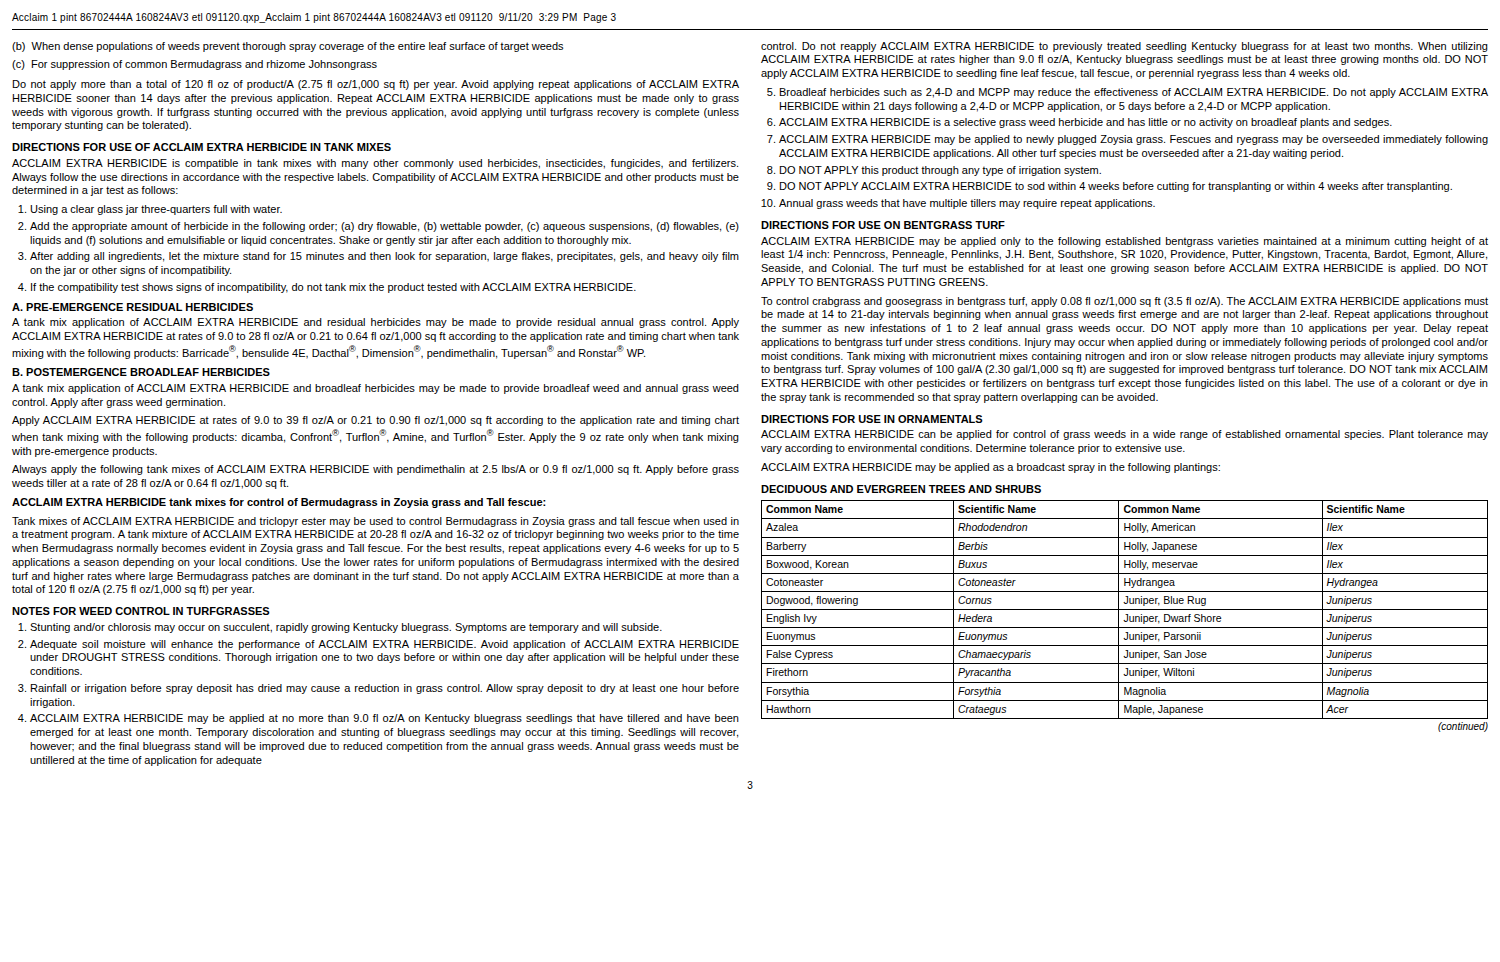Acclaim 1 pint 86702444A 160824AV3 etl 091120.qxp_Acclaim 1 pint 86702444A 160824AV3 etl 091120 9/11/20 3:29 PM Page 3
(b) When dense populations of weeds prevent thorough spray coverage of the entire leaf surface of target weeds
(c) For suppression of common Bermudagrass and rhizome Johnsongrass
Do not apply more than a total of 120 fl oz of product/A (2.75 fl oz/1,000 sq ft) per year. Avoid applying repeat applications of ACCLAIM EXTRA HERBICIDE sooner than 14 days after the previous application. Repeat ACCLAIM EXTRA HERBICIDE applications must be made only to grass weeds with vigorous growth. If turfgrass stunting occurred with the previous application, avoid applying until turfgrass recovery is complete (unless temporary stunting can be tolerated).
DIRECTIONS FOR USE OF ACCLAIM EXTRA HERBICIDE IN TANK MIXES
ACCLAIM EXTRA HERBICIDE is compatible in tank mixes with many other commonly used herbicides, insecticides, fungicides, and fertilizers. Always follow the use directions in accordance with the respective labels. Compatibility of ACCLAIM EXTRA HERBICIDE and other products must be determined in a jar test as follows:
Using a clear glass jar three-quarters full with water.
Add the appropriate amount of herbicide in the following order; (a) dry flowable, (b) wettable powder, (c) aqueous suspensions, (d) flowables, (e) liquids and (f) solutions and emulsifiable or liquid concentrates. Shake or gently stir jar after each addition to thoroughly mix.
After adding all ingredients, let the mixture stand for 15 minutes and then look for separation, large flakes, precipitates, gels, and heavy oily film on the jar or other signs of incompatibility.
If the compatibility test shows signs of incompatibility, do not tank mix the product tested with ACCLAIM EXTRA HERBICIDE.
A. PRE-EMERGENCE RESIDUAL HERBICIDES
A tank mix application of ACCLAIM EXTRA HERBICIDE and residual herbicides may be made to provide residual annual grass control. Apply ACCLAIM EXTRA HERBICIDE at rates of 9.0 to 28 fl oz/A or 0.21 to 0.64 fl oz/1,000 sq ft according to the application rate and timing chart when tank mixing with the following products: Barricade®, bensulide 4E, Dacthal®, Dimension®, pendimethalin, Tupersan® and Ronstar® WP.
B. POSTEMERGENCE BROADLEAF HERBICIDES
A tank mix application of ACCLAIM EXTRA HERBICIDE and broadleaf herbicides may be made to provide broadleaf weed and annual grass weed control. Apply after grass weed germination.
Apply ACCLAIM EXTRA HERBICIDE at rates of 9.0 to 39 fl oz/A or 0.21 to 0.90 fl oz/1,000 sq ft according to the application rate and timing chart when tank mixing with the following products: dicamba, Confront®, Turflon®, Amine, and Turflon® Ester. Apply the 9 oz rate only when tank mixing with pre-emergence products.
Always apply the following tank mixes of ACCLAIM EXTRA HERBICIDE with pendimethalin at 2.5 lbs/A or 0.9 fl oz/1,000 sq ft. Apply before grass weeds tiller at a rate of 28 fl oz/A or 0.64 fl oz/1,000 sq ft.
ACCLAIM EXTRA HERBICIDE tank mixes for control of Bermudagrass in Zoysia grass and Tall fescue:
Tank mixes of ACCLAIM EXTRA HERBICIDE and triclopyr ester may be used to control Bermudagrass in Zoysia grass and tall fescue when used in a treatment program. A tank mixture of ACCLAIM EXTRA HERBICIDE at 20-28 fl oz/A and 16-32 oz of triclopyr beginning two weeks prior to the time when Bermudagrass normally becomes evident in Zoysia grass and Tall fescue. For the best results, repeat applications every 4-6 weeks for up to 5 applications a season depending on your local conditions. Use the lower rates for uniform populations of Bermudagrass intermixed with the desired turf and higher rates where large Bermudagrass patches are dominant in the turf stand. Do not apply ACCLAIM EXTRA HERBICIDE at more than a total of 120 fl oz/A (2.75 fl oz/1,000 sq ft) per year.
NOTES FOR WEED CONTROL IN TURFGRASSES
Stunting and/or chlorosis may occur on succulent, rapidly growing Kentucky bluegrass. Symptoms are temporary and will subside.
Adequate soil moisture will enhance the performance of ACCLAIM EXTRA HERBICIDE. Avoid application of ACCLAIM EXTRA HERBICIDE under DROUGHT STRESS conditions. Thorough irrigation one to two days before or within one day after application will be helpful under these conditions.
Rainfall or irrigation before spray deposit has dried may cause a reduction in grass control. Allow spray deposit to dry at least one hour before irrigation.
ACCLAIM EXTRA HERBICIDE may be applied at no more than 9.0 fl oz/A on Kentucky bluegrass seedlings that have tillered and have been emerged for at least one month. Temporary discoloration and stunting of bluegrass seedlings may occur at this timing. Seedlings will recover, however; and the final bluegrass stand will be improved due to reduced competition from the annual grass weeds. Annual grass weeds must be untillered at the time of application for adequate
control. Do not reapply ACCLAIM EXTRA HERBICIDE to previously treated seedling Kentucky bluegrass for at least two months. When utilizing ACCLAIM EXTRA HERBICIDE at rates higher than 9.0 fl oz/A, Kentucky bluegrass seedlings must be at least three growing months old. DO NOT apply ACCLAIM EXTRA HERBICIDE to seedling fine leaf fescue, tall fescue, or perennial ryegrass less than 4 weeks old.
Broadleaf herbicides such as 2,4-D and MCPP may reduce the effectiveness of ACCLAIM EXTRA HERBICIDE. Do not apply ACCLAIM EXTRA HERBICIDE within 21 days following a 2,4-D or MCPP application, or 5 days before a 2,4-D or MCPP application.
ACCLAIM EXTRA HERBICIDE is a selective grass weed herbicide and has little or no activity on broadleaf plants and sedges.
ACCLAIM EXTRA HERBICIDE may be applied to newly plugged Zoysia grass. Fescues and ryegrass may be overseeded immediately following ACCLAIM EXTRA HERBICIDE applications. All other turf species must be overseeded after a 21-day waiting period.
DO NOT APPLY this product through any type of irrigation system.
DO NOT APPLY ACCLAIM EXTRA HERBICIDE to sod within 4 weeks before cutting for transplanting or within 4 weeks after transplanting.
Annual grass weeds that have multiple tillers may require repeat applications.
DIRECTIONS FOR USE ON BENTGRASS TURF
ACCLAIM EXTRA HERBICIDE may be applied only to the following established bentgrass varieties maintained at a minimum cutting height of at least 1/4 inch: Penncross, Penneagle, Pennlinks, J.H. Bent, Southshore, SR 1020, Providence, Putter, Kingstown, Tracenta, Bardot, Egmont, Allure, Seaside, and Colonial. The turf must be established for at least one growing season before ACCLAIM EXTRA HERBICIDE is applied. DO NOT APPLY TO BENTGRASS PUTTING GREENS.
To control crabgrass and goosegrass in bentgrass turf, apply 0.08 fl oz/1,000 sq ft (3.5 fl oz/A). The ACCLAIM EXTRA HERBICIDE applications must be made at 14 to 21-day intervals beginning when annual grass weeds first emerge and are not larger than 2-leaf. Repeat applications throughout the summer as new infestations of 1 to 2 leaf annual grass weeds occur. DO NOT apply more than 10 applications per year. Delay repeat applications to bentgrass turf under stress conditions. Injury may occur when applied during or immediately following periods of prolonged cool and/or moist conditions. Tank mixing with micronutrient mixes containing nitrogen and iron or slow release nitrogen products may alleviate injury symptoms to bentgrass turf. Spray volumes of 100 gal/A (2.30 gal/1,000 sq ft) are suggested for improved bentgrass turf tolerance. DO NOT tank mix ACCLAIM EXTRA HERBICIDE with other pesticides or fertilizers on bentgrass turf except those fungicides listed on this label. The use of a colorant or dye in the spray tank is recommended so that spray pattern overlapping can be avoided.
DIRECTIONS FOR USE IN ORNAMENTALS
ACCLAIM EXTRA HERBICIDE can be applied for control of grass weeds in a wide range of established ornamental species. Plant tolerance may vary according to environmental conditions. Determine tolerance prior to extensive use.
ACCLAIM EXTRA HERBICIDE may be applied as a broadcast spray in the following plantings:
DECIDUOUS AND EVERGREEN TREES AND SHRUBS
| Common Name | Scientific Name | Common Name | Scientific Name |
| --- | --- | --- | --- |
| Azalea | Rhododendron | Holly, American | Ilex |
| Barberry | Berbis | Holly, Japanese | Ilex |
| Boxwood, Korean | Buxus | Holly, meservae | Ilex |
| Cotoneaster | Cotoneaster | Hydrangea | Hydrangea |
| Dogwood, flowering | Cornus | Juniper, Blue Rug | Juniperus |
| English Ivy | Hedera | Juniper, Dwarf Shore | Juniperus |
| Euonymus | Euonymus | Juniper, Parsonii | Juniperus |
| False Cypress | Chamaecyparis | Juniper, San Jose | Juniperus |
| Firethorn | Pyracantha | Juniper, Wiltoni | Juniperus |
| Forsythia | Forsythia | Magnolia | Magnolia |
| Hawthorn | Crataegus | Maple, Japanese | Acer |
(continued)
3